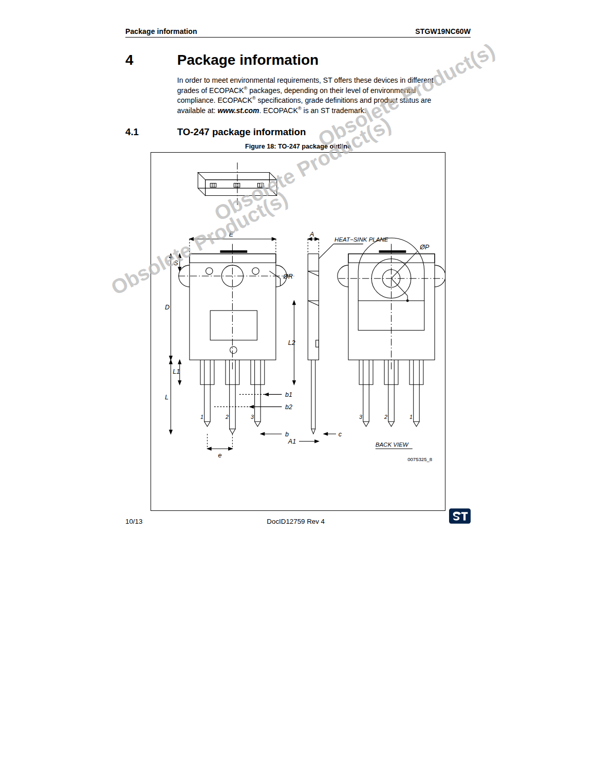Package information
STGW19NC60W
4 Package information
In order to meet environmental requirements, ST offers these devices in different grades of ECOPACK® packages, depending on their level of environmental compliance. ECOPACK® specifications, grade definitions and product status are available at: www.st.com. ECOPACK® is an ST trademark.
4.1 TO-247 package information
Figure 18: TO-247 package outline
E A S D L1 L L2 ØR b1 b2 b e A1 c ØP 1 2 3 3 2 1 HEAT−SINK PLANE BACK VIEW 0075325_8
Obsolete Product(s)
Obsolete Product(s)
Obsolete Product(s)
10/13
DocID12759 Rev 4